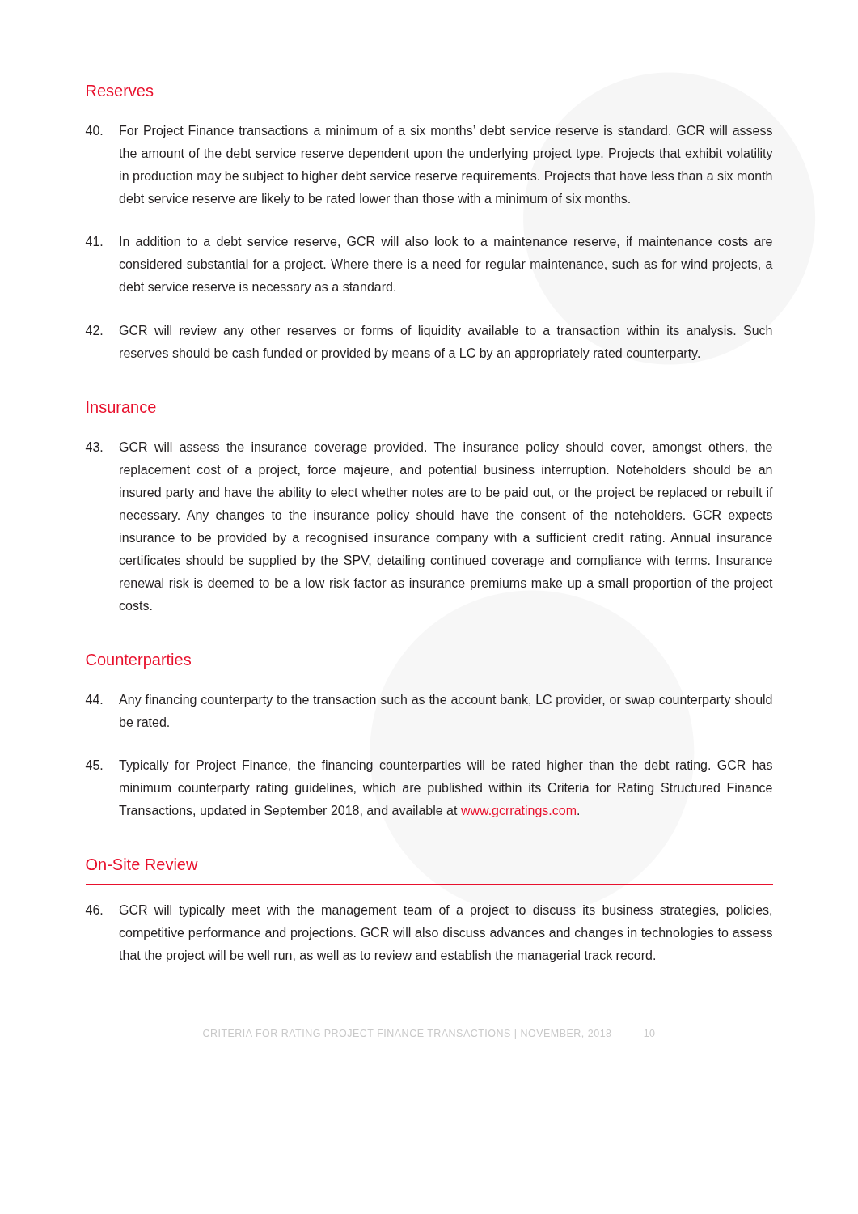Reserves
40. For Project Finance transactions a minimum of a six months’ debt service reserve is standard. GCR will assess the amount of the debt service reserve dependent upon the underlying project type. Projects that exhibit volatility in production may be subject to higher debt service reserve requirements. Projects that have less than a six month debt service reserve are likely to be rated lower than those with a minimum of six months.
41. In addition to a debt service reserve, GCR will also look to a maintenance reserve, if maintenance costs are considered substantial for a project. Where there is a need for regular maintenance, such as for wind projects, a debt service reserve is necessary as a standard.
42. GCR will review any other reserves or forms of liquidity available to a transaction within its analysis. Such reserves should be cash funded or provided by means of a LC by an appropriately rated counterparty.
Insurance
43. GCR will assess the insurance coverage provided. The insurance policy should cover, amongst others, the replacement cost of a project, force majeure, and potential business interruption. Noteholders should be an insured party and have the ability to elect whether notes are to be paid out, or the project be replaced or rebuilt if necessary. Any changes to the insurance policy should have the consent of the noteholders. GCR expects insurance to be provided by a recognised insurance company with a sufficient credit rating. Annual insurance certificates should be supplied by the SPV, detailing continued coverage and compliance with terms. Insurance renewal risk is deemed to be a low risk factor as insurance premiums make up a small proportion of the project costs.
Counterparties
44. Any financing counterparty to the transaction such as the account bank, LC provider, or swap counterparty should be rated.
45. Typically for Project Finance, the financing counterparties will be rated higher than the debt rating. GCR has minimum counterparty rating guidelines, which are published within its Criteria for Rating Structured Finance Transactions, updated in September 2018, and available at www.gcrratings.com.
On-Site Review
46. GCR will typically meet with the management team of a project to discuss its business strategies, policies, competitive performance and projections. GCR will also discuss advances and changes in technologies to assess that the project will be well run, as well as to review and establish the managerial track record.
CRITERIA FOR RATING PROJECT FINANCE TRANSACTIONS | NOVEMBER, 2018 10